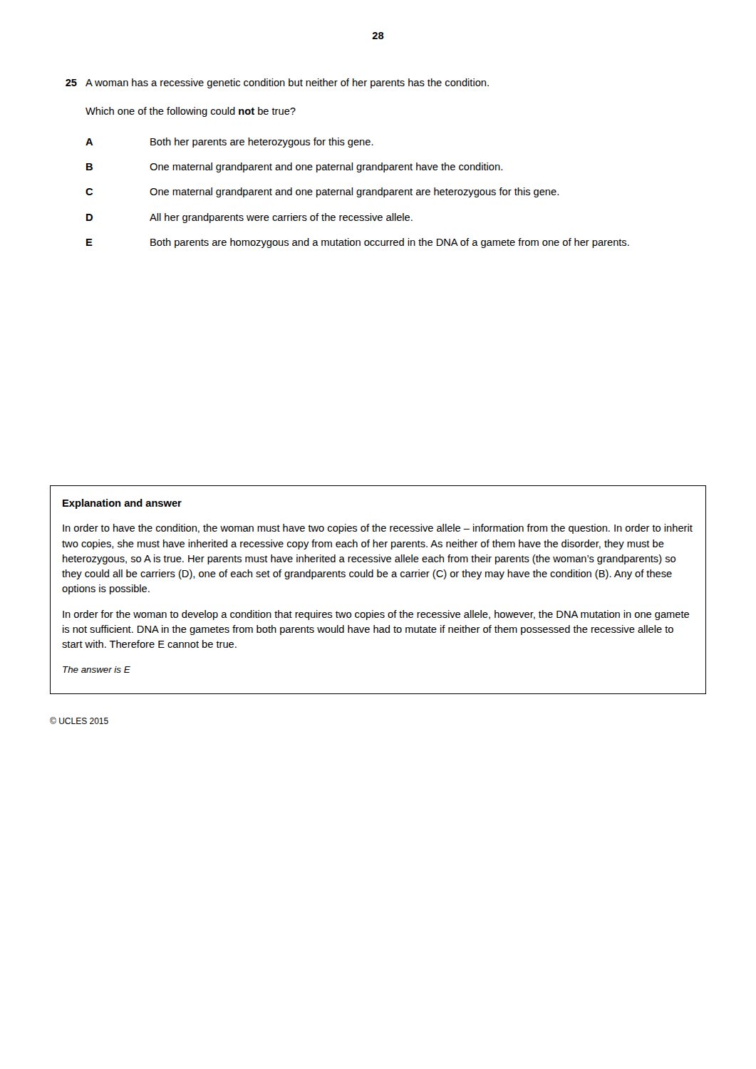28
25
A woman has a recessive genetic condition but neither of her parents has the condition.
Which one of the following could not be true?
A
Both her parents are heterozygous for this gene.
B
One maternal grandparent and one paternal grandparent have the condition.
C
One maternal grandparent and one paternal grandparent are heterozygous for this gene.
D
All her grandparents were carriers of the recessive allele.
E
Both parents are homozygous and a mutation occurred in the DNA of a gamete from one of her parents.
Explanation and answer
In order to have the condition, the woman must have two copies of the recessive allele – information from the question. In order to inherit two copies, she must have inherited a recessive copy from each of her parents. As neither of them have the disorder, they must be heterozygous, so A is true. Her parents must have inherited a recessive allele each from their parents (the woman’s grandparents) so they could all be carriers (D), one of each set of grandparents could be a carrier (C) or they may have the condition (B). Any of these options is possible.
In order for the woman to develop a condition that requires two copies of the recessive allele, however, the DNA mutation in one gamete is not sufficient. DNA in the gametes from both parents would have had to mutate if neither of them possessed the recessive allele to start with. Therefore E cannot be true.
The answer is E
© UCLES 2015